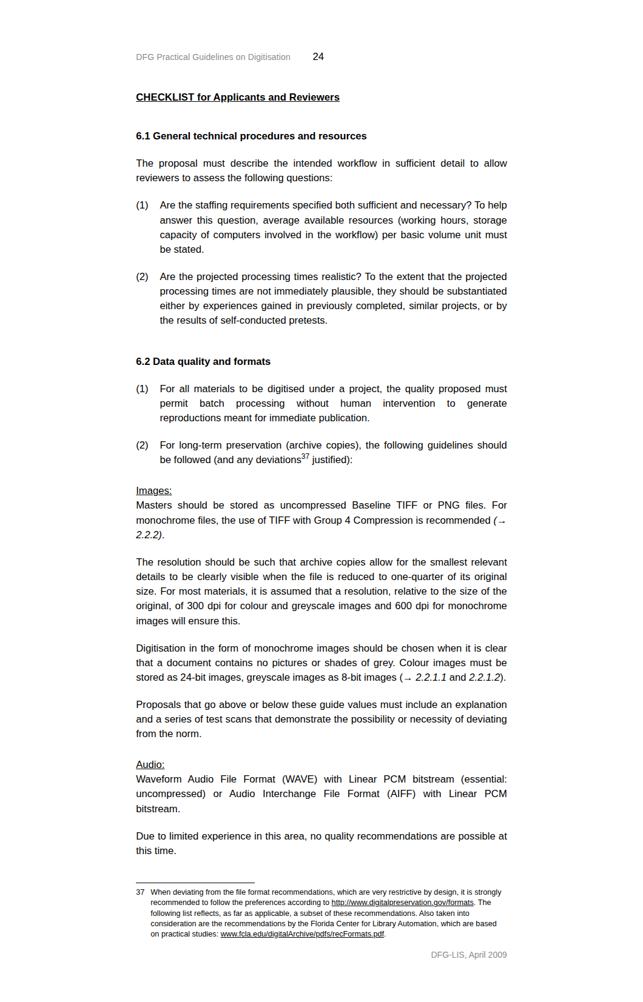DFG Practical Guidelines on Digitisation 24
CHECKLIST for Applicants and Reviewers
6.1 General technical procedures and resources
The proposal must describe the intended workflow in sufficient detail to allow reviewers to assess the following questions:
Are the staffing requirements specified both sufficient and necessary? To help answer this question, average available resources (working hours, storage capacity of computers involved in the workflow) per basic volume unit must be stated.
Are the projected processing times realistic? To the extent that the projected processing times are not immediately plausible, they should be substantiated either by experiences gained in previously completed, similar projects, or by the results of self-conducted pretests.
6.2 Data quality and formats
For all materials to be digitised under a project, the quality proposed must permit batch processing without human intervention to generate reproductions meant for immediate publication.
For long-term preservation (archive copies), the following guidelines should be followed (and any deviations37 justified):
Images:
Masters should be stored as uncompressed Baseline TIFF or PNG files. For monochrome files, the use of TIFF with Group 4 Compression is recommended (→ 2.2.2).
The resolution should be such that archive copies allow for the smallest relevant details to be clearly visible when the file is reduced to one-quarter of its original size. For most materials, it is assumed that a resolution, relative to the size of the original, of 300 dpi for colour and greyscale images and 600 dpi for monochrome images will ensure this.
Digitisation in the form of monochrome images should be chosen when it is clear that a document contains no pictures or shades of grey. Colour images must be stored as 24-bit images, greyscale images as 8-bit images (→ 2.2.1.1 and 2.2.1.2).
Proposals that go above or below these guide values must include an explanation and a series of test scans that demonstrate the possibility or necessity of deviating from the norm.
Audio:
Waveform Audio File Format (WAVE) with Linear PCM bitstream (essential: uncompressed) or Audio Interchange File Format (AIFF) with Linear PCM bitstream.
Due to limited experience in this area, no quality recommendations are possible at this time.
37 When deviating from the file format recommendations, which are very restrictive by design, it is strongly recommended to follow the preferences according to http://www.digitalpreservation.gov/formats. The following list reflects, as far as applicable, a subset of these recommendations. Also taken into consideration are the recommendations by the Florida Center for Library Automation, which are based on practical studies: www.fcla.edu/digitalArchive/pdfs/recFormats.pdf.
DFG-LIS, April 2009